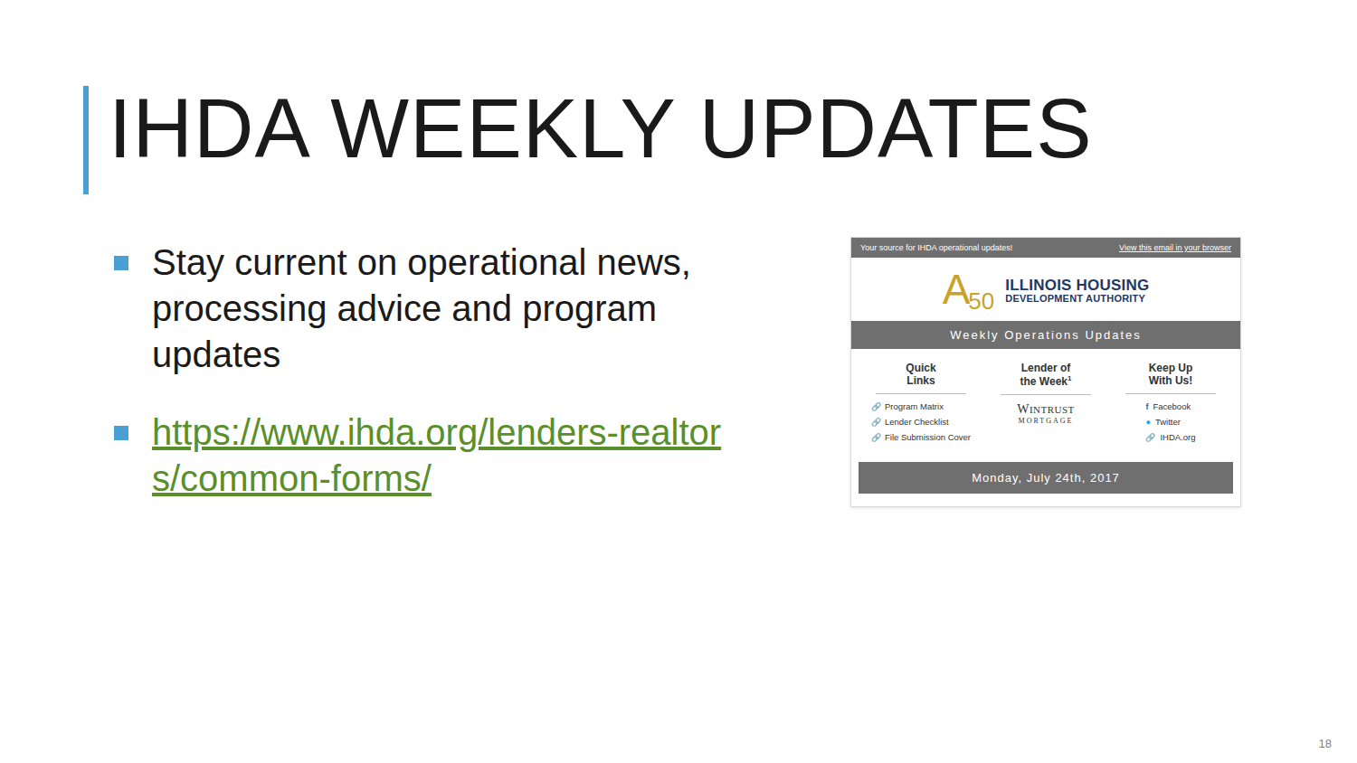IHDA Weekly Updates
Stay current on operational news, processing advice and program updates
https://www.ihda.org/lenders-realtors/common-forms/
Your source for IHDA operational updates! View this email in your browser
A50
ILLINOIS HOUSING
DEVELOPMENT AUTHORITY
Weekly Operations Updates
Quick
Links
🔗Program Matrix
🔗Lender Checklist
🔗File Submission Cover
Lender of
the Week1
WINTRUST MORTGAGE
Keep Up
With Us!
f Facebook
●Twitter
🔗IHDA.org
Monday, July 24th, 2017
18